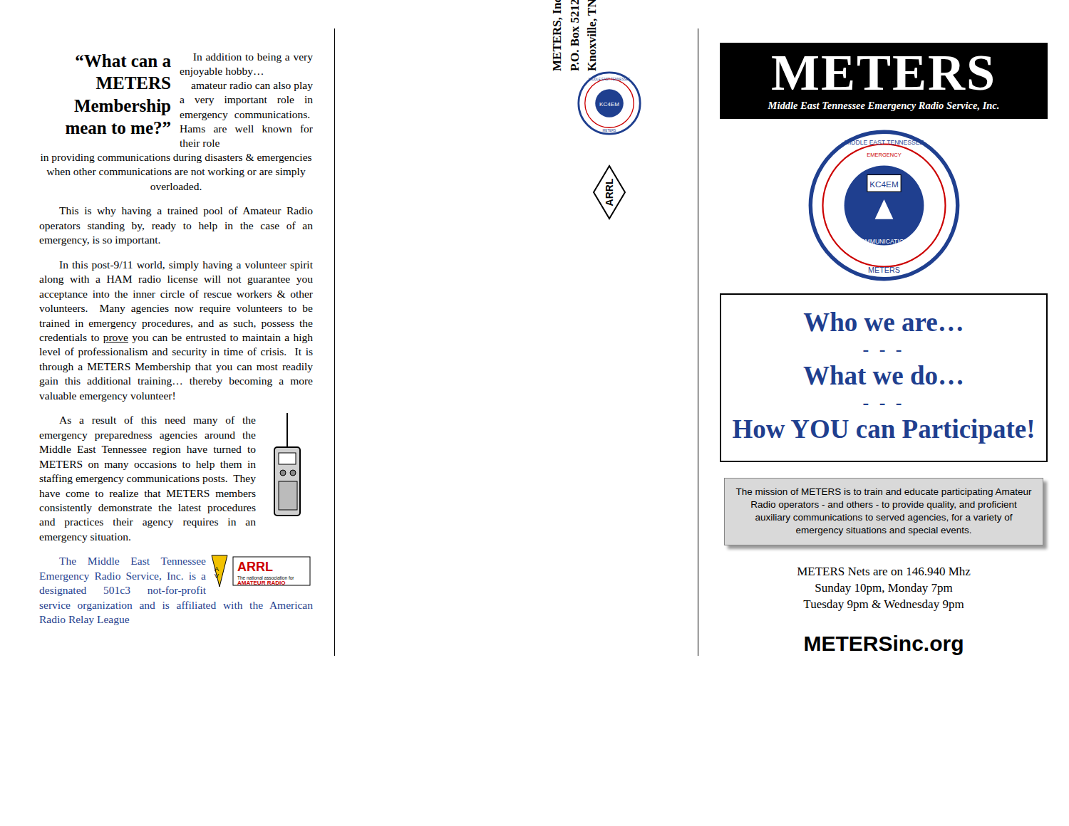“What can a METERS Membership mean to me?”
In addition to being a very enjoyable hobby…
amateur radio can also play a very important role in emergency communications. Hams are well known for their role
in providing communications during disasters & emergencies when other communications are not working or are simply overloaded.
This is why having a trained pool of Amateur Radio operators standing by, ready to help in the case of an emergency, is so important.
In this post-9/11 world, simply having a volunteer spirit along with a HAM radio license will not guarantee you acceptance into the inner circle of rescue workers & other volunteers. Many agencies now require volunteers to be trained in emergency procedures, and as such, possess the credentials to prove you can be entrusted to maintain a high level of professionalism and security in time of crisis. It is through a METERS Membership that you can most readily gain this additional training… thereby becoming a more valuable emergency volunteer!
As a result of this need many of the emergency preparedness agencies around the Middle East Tennessee region have turned to METERS on many occasions to help them in staffing emergency communications posts. They have come to realize that METERS members consistently demonstrate the latest procedures and practices their agency requires in an emergency situation.
A V ARRL The national association for AMATEUR RADIO The Middle East Tennessee Emergency Radio Service, Inc. is a designated 501c3 not-for-profit service organization and is affiliated with the American Radio Relay League
METERS, Inc.
P.O. Box 52126
Knoxville, TN 37950-2126
KC4EM MIDDLE EAST TENNESSEE METERS ARRL
METERS Middle East Tennessee Emergency Radio Service, Inc.
KC4EM MIDDLE EAST TENNESSEE METERS COMMUNICATIONS EMERGENCY
Who we are…
- - -
What we do…
- - -
How YOU can Participate!
The mission of METERS is to train and educate participating Amateur Radio operators - and others - to provide quality, and proficient auxiliary communications to served agencies, for a variety of emergency situations and special events.
METERS Nets are on 146.940 Mhz
Sunday 10pm, Monday 7pm
Tuesday 9pm & Wednesday 9pm
METERSinc.org